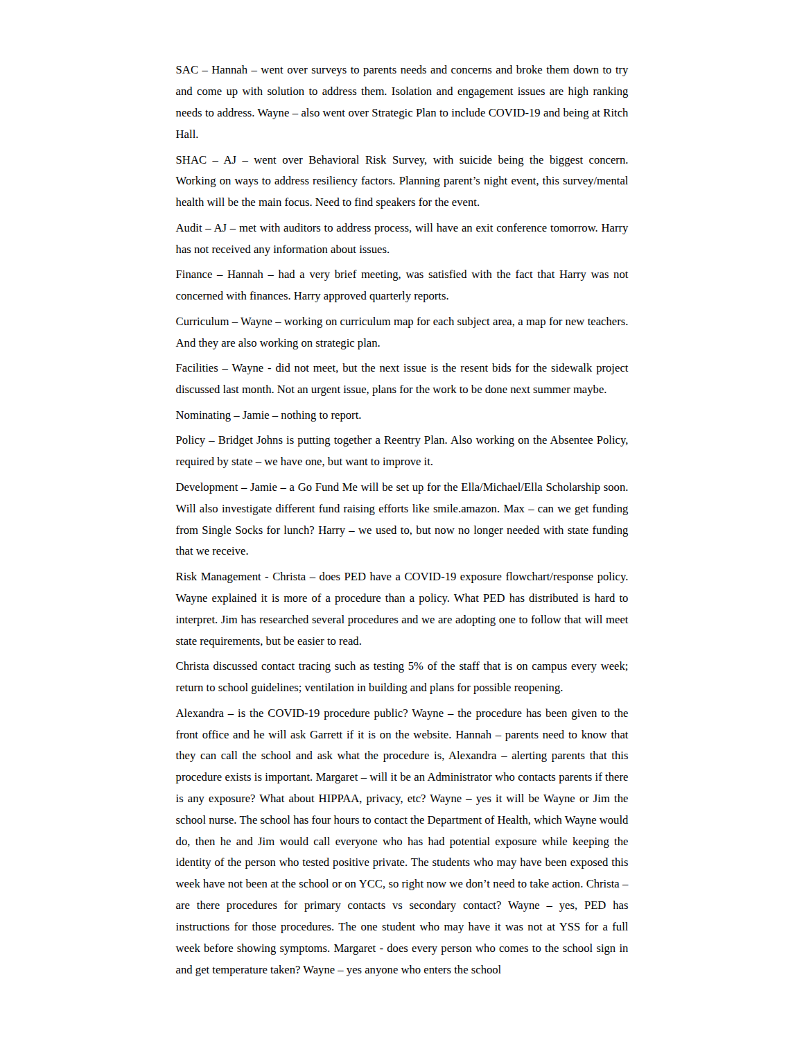SAC – Hannah – went over surveys to parents needs and concerns and broke them down to try and come up with solution to address them. Isolation and engagement issues are high ranking needs to address. Wayne – also went over Strategic Plan to include COVID-19 and being at Ritch Hall.
SHAC – AJ – went over Behavioral Risk Survey, with suicide being the biggest concern. Working on ways to address resiliency factors. Planning parent’s night event, this survey/mental health will be the main focus. Need to find speakers for the event.
Audit – AJ – met with auditors to address process, will have an exit conference tomorrow. Harry has not received any information about issues.
Finance – Hannah – had a very brief meeting, was satisfied with the fact that Harry was not concerned with finances. Harry approved quarterly reports.
Curriculum – Wayne – working on curriculum map for each subject area, a map for new teachers. And they are also working on strategic plan.
Facilities – Wayne - did not meet, but the next issue is the resent bids for the sidewalk project discussed last month. Not an urgent issue, plans for the work to be done next summer maybe.
Nominating – Jamie – nothing to report.
Policy – Bridget Johns is putting together a Reentry Plan. Also working on the Absentee Policy, required by state – we have one, but want to improve it.
Development – Jamie – a Go Fund Me will be set up for the Ella/Michael/Ella Scholarship soon. Will also investigate different fund raising efforts like smile.amazon. Max – can we get funding from Single Socks for lunch? Harry – we used to, but now no longer needed with state funding that we receive.
Risk Management - Christa – does PED have a COVID-19 exposure flowchart/response policy. Wayne explained it is more of a procedure than a policy. What PED has distributed is hard to interpret. Jim has researched several procedures and we are adopting one to follow that will meet state requirements, but be easier to read.
Christa discussed contact tracing such as testing 5% of the staff that is on campus every week; return to school guidelines; ventilation in building and plans for possible reopening.
Alexandra – is the COVID-19 procedure public? Wayne – the procedure has been given to the front office and he will ask Garrett if it is on the website. Hannah – parents need to know that they can call the school and ask what the procedure is, Alexandra – alerting parents that this procedure exists is important. Margaret – will it be an Administrator who contacts parents if there is any exposure? What about HIPPAA, privacy, etc? Wayne – yes it will be Wayne or Jim the school nurse. The school has four hours to contact the Department of Health, which Wayne would do, then he and Jim would call everyone who has had potential exposure while keeping the identity of the person who tested positive private. The students who may have been exposed this week have not been at the school or on YCC, so right now we don’t need to take action. Christa – are there procedures for primary contacts vs secondary contact? Wayne – yes, PED has instructions for those procedures. The one student who may have it was not at YSS for a full week before showing symptoms. Margaret - does every person who comes to the school sign in and get temperature taken? Wayne – yes anyone who enters the school